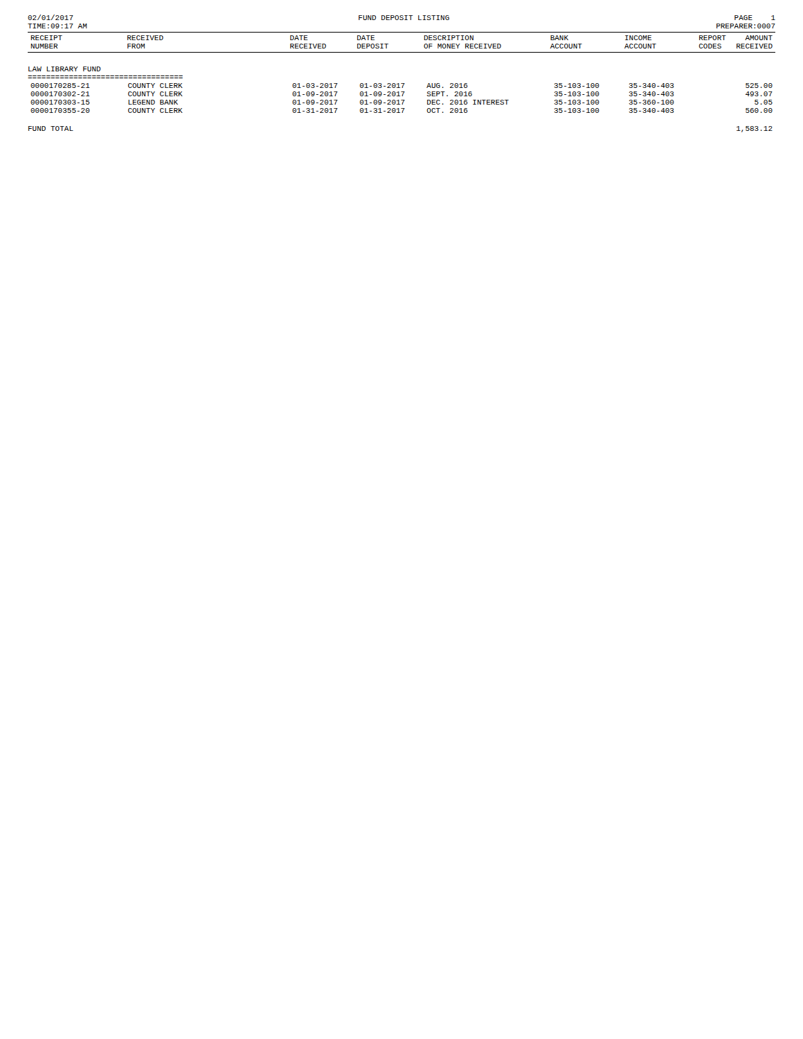02/01/2017 FUND DEPOSIT LISTING PAGE 1
TIME:09:17 AM PREPARER:0007
| RECEIPT | RECEIVED | DATE | DATE | DESCRIPTION | BANK | INCOME | REPORT | AMOUNT |
| --- | --- | --- | --- | --- | --- | --- | --- | --- |
| NUMBER | FROM | RECEIVED | DEPOSIT | OF MONEY RECEIVED | ACCOUNT | ACCOUNT | CODES | RECEIVED |
LAW LIBRARY FUND
==================================
| 0000170285-21 | COUNTY CLERK | 01-03-2017 | 01-03-2017 | AUG. 2016 | 35-103-100 | 35-340-403 | | 525.00 |
| 0000170302-21 | COUNTY CLERK | 01-09-2017 | 01-09-2017 | SEPT. 2016 | 35-103-100 | 35-340-403 | | 493.07 |
| 0000170303-15 | LEGEND BANK | 01-09-2017 | 01-09-2017 | DEC. 2016 INTEREST | 35-103-100 | 35-360-100 | | 5.05 |
| 0000170355-20 | COUNTY CLERK | 01-31-2017 | 01-31-2017 | OCT. 2016 | 35-103-100 | 35-340-403 | | 560.00 |
FUND TOTAL
1,583.12